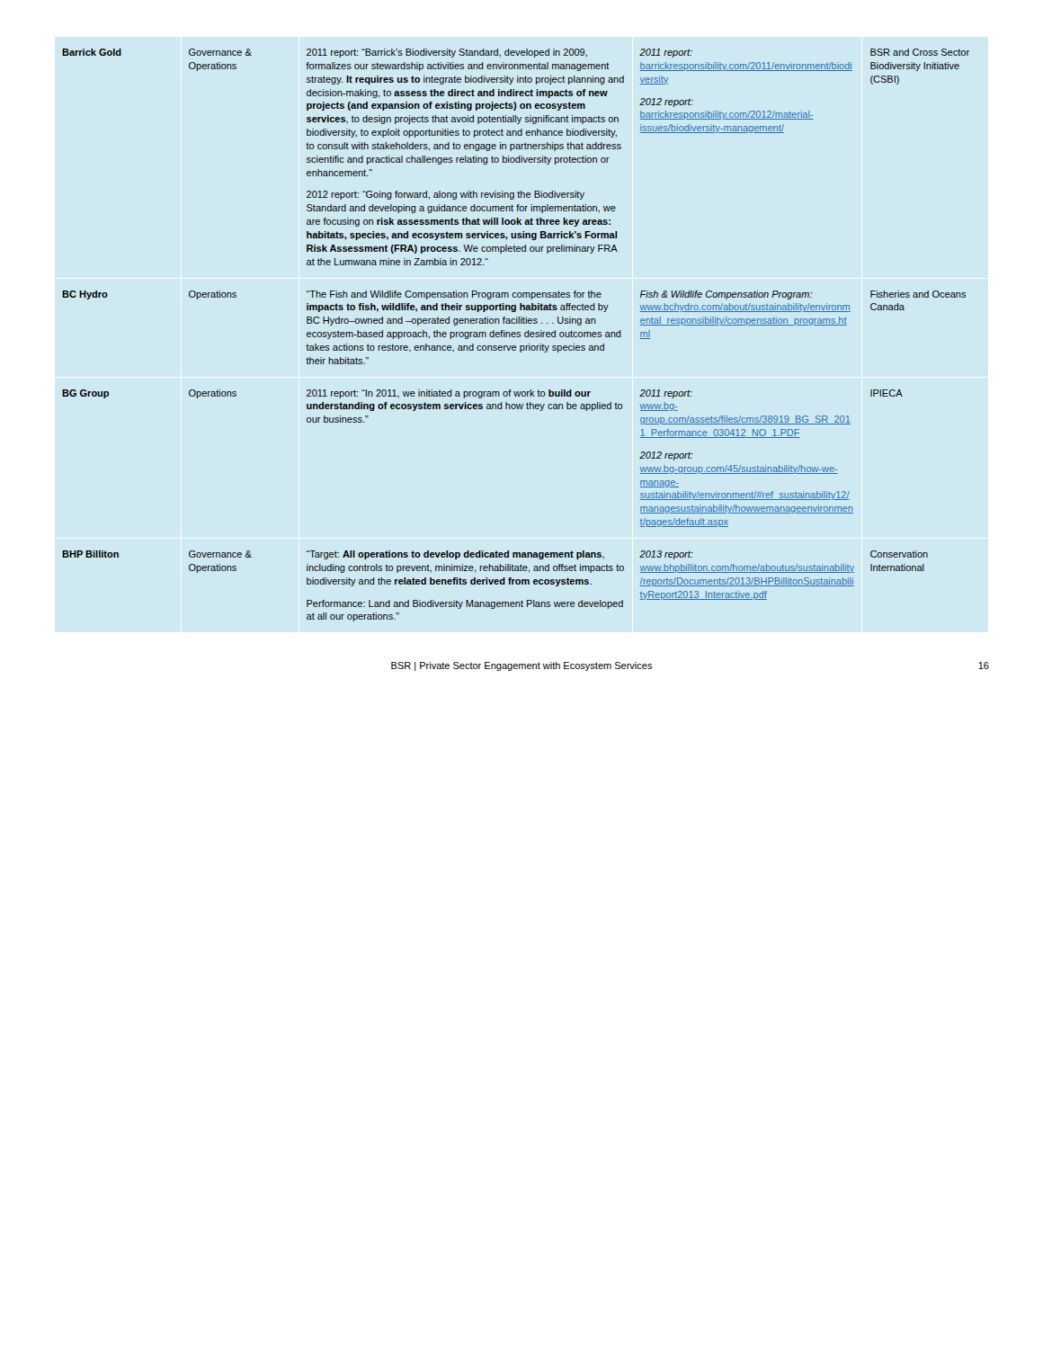| Barrick Gold | Governance & Operations | 2011 report: “Barrick’s Biodiversity Standard, developed in 2009, formalizes our stewardship activities and environmental management strategy. It requires us to integrate biodiversity into project planning and decision-making, to assess the direct and indirect impacts of new projects (and expansion of existing projects) on ecosystem services , to design projects that avoid potentially significant impacts on biodiversity, to exploit opportunities to protect and enhance biodiversity, to consult with stakeholders, and to engage in partnerships that address scientific and practical challenges relating to biodiversity protection or enhancement.” 2012 report: “Going forward, along with revising the Biodiversity Standard and developing a guidance document for implementation, we are focusing on risk assessments that will look at three key areas: habitats, species, and ecosystem services, using Barrick’s Formal Risk Assessment (FRA) process . We completed our preliminary FRA at the Lumwana mine in Zambia in 2012.“ | 2011 report: barrickresponsibility.com/2011/environment/biodiversity 2012 report: barrickresponsibility.com/2012/material-issues/biodiversity-management/ | BSR and Cross Sector Biodiversity Initiative (CSBI) |
| BC Hydro | Operations | “The Fish and Wildlife Compensation Program compensates for the impacts to fish, wildlife, and their supporting habitats affected by BC Hydro–owned and –operated generation facilities . . . Using an ecosystem-based approach, the program defines desired outcomes and takes actions to restore, enhance, and conserve priority species and their habitats.” | Fish & Wildlife Compensation Program: www.bchydro.com/about/sustainability/environmental_responsibility/compensation_programs.html | Fisheries and Oceans Canada |
| BG Group | Operations | 2011 report: “In 2011, we initiated a program of work to build our understanding of ecosystem services and how they can be applied to our business.” | 2011 report: www.bg-group.com/assets/files/cms/38919_BG_SR_2011_Performance_030412_NO_1.PDF 2012 report: www.bg-group.com/45/sustainability/how-we-manage-sustainability/environment/#ref_sustainability12/managesustainability/howwemanageenvironment/pages/default.aspx | IPIECA |
| BHP Billiton | Governance & Operations | “Target: All operations to develop dedicated management plans , including controls to prevent, minimize, rehabilitate, and offset impacts to biodiversity and the related benefits derived from ecosystems . Performance: Land and Biodiversity Management Plans were developed at all our operations.” | 2013 report: www.bhpbilliton.com/home/aboutus/sustainability/reports/Documents/2013/BHPBillitonSustainabilityReport2013_Interactive.pdf | Conservation International |
BSR | Private Sector Engagement with Ecosystem Services 16